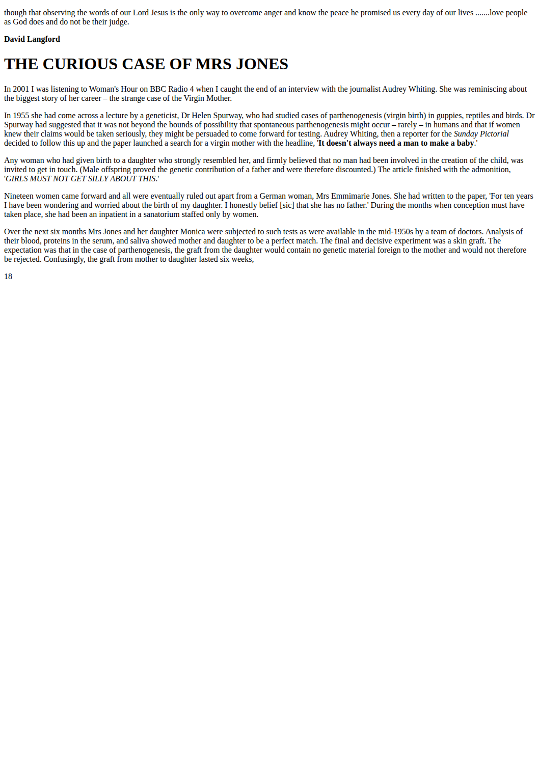though that observing the words of our Lord Jesus is the only way to overcome anger and know the peace he promised us every day of our lives .......love people as God does and do not be their judge.
David Langford
THE CURIOUS CASE OF MRS JONES
In 2001 I was listening to Woman's Hour on BBC Radio 4 when I caught the end of an interview with the journalist Audrey Whiting. She was reminiscing about the biggest story of her career – the strange case of the Virgin Mother.
In 1955 she had come across a lecture by a geneticist, Dr Helen Spurway, who had studied cases of parthenogenesis (virgin birth) in guppies, reptiles and birds. Dr Spurway had suggested that it was not beyond the bounds of possibility that spontaneous parthenogenesis might occur – rarely – in humans and that if women knew their claims would be taken seriously, they might be persuaded to come forward for testing. Audrey Whiting, then a reporter for the Sunday Pictorial decided to follow this up and the paper launched a search for a virgin mother with the headline, 'It doesn't always need a man to make a baby.'
Any woman who had given birth to a daughter who strongly resembled her, and firmly believed that no man had been involved in the creation of the child, was invited to get in touch. (Male offspring proved the genetic contribution of a father and were therefore discounted.) The article finished with the admonition, 'GIRLS MUST NOT GET SILLY ABOUT THIS.'
Nineteen women came forward and all were eventually ruled out apart from a German woman, Mrs Emmimarie Jones. She had written to the paper, 'For ten years I have been wondering and worried about the birth of my daughter. I honestly belief [sic] that she has no father.' During the months when conception must have taken place, she had been an inpatient in a sanatorium staffed only by women.
Over the next six months Mrs Jones and her daughter Monica were subjected to such tests as were available in the mid-1950s by a team of doctors. Analysis of their blood, proteins in the serum, and saliva showed mother and daughter to be a perfect match. The final and decisive experiment was a skin graft. The expectation was that in the case of parthenogenesis, the graft from the daughter would contain no genetic material foreign to the mother and would not therefore be rejected. Confusingly, the graft from mother to daughter lasted six weeks,
18